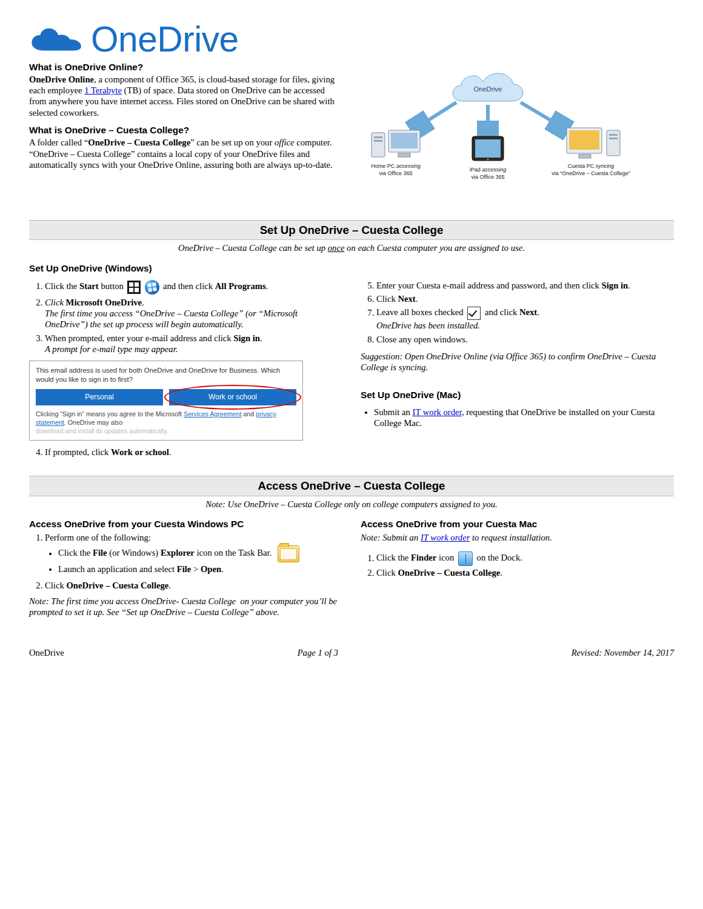OneDrive
What is OneDrive Online?
OneDrive Online, a component of Office 365, is cloud-based storage for files, giving each employee 1 Terabyte (TB) of space. Data stored on OneDrive can be accessed from anywhere you have internet access. Files stored on OneDrive can be shared with selected coworkers.
What is OneDrive – Cuesta College?
A folder called “OneDrive – Cuesta College” can be set up on your office computer. “OneDrive – Cuesta College” contains a local copy of your OneDrive files and automatically syncs with your OneDrive Online, assuring both are always up-to-date.
OneDrive Home PC accessing via Office 365 iPad accessing via Office 365 Cuesta PC syncing via “OneDrive – Cuesta College”
Set Up OneDrive – Cuesta College
OneDrive – Cuesta College can be set up once on each Cuesta computer you are assigned to use.
Set Up OneDrive (Windows)
Click the Start button and then click All Programs.
Click Microsoft OneDrive.
The first time you access “OneDrive – Cuesta College” (or “Microsoft OneDrive”) the set up process will begin automatically.
When prompted, enter your e-mail address and click Sign in.
A prompt for e-mail type may appear.
This email address is used for both OneDrive and OneDrive for Business. Which would you like to sign in to first?
Personal
Work or school
Clicking “Sign in” means you agree to the Microsoft Services Agreement and privacy statement. OneDrive may also
download and install its updates automatically.
If prompted, click Work or school.
Enter your Cuesta e-mail address and password, and then click Sign in.
Click Next.
Leave all boxes checked and click Next.
OneDrive has been installed.
Close any open windows.
Suggestion: Open OneDrive Online (via Office 365) to confirm OneDrive – Cuesta College is syncing.
Set Up OneDrive (Mac)
Submit an IT work order, requesting that OneDrive be installed on your Cuesta College Mac.
Access OneDrive – Cuesta College
Note: Use OneDrive – Cuesta College only on college computers assigned to you.
Access OneDrive from your Cuesta Windows PC
Perform one of the following:
Click the File (or Windows) Explorer icon on the Task Bar.
Launch an application and select File > Open.
Click OneDrive – Cuesta College.
Note: The first time you access OneDrive- Cuesta College on your computer you’ll be prompted to set it up. See “Set up OneDrive – Cuesta College” above.
Access OneDrive from your Cuesta Mac
Note: Submit an IT work order to request installation.
Click the Finder icon on the Dock.
Click OneDrive – Cuesta College.
OneDrive
Page 1 of 3
Revised: November 14, 2017